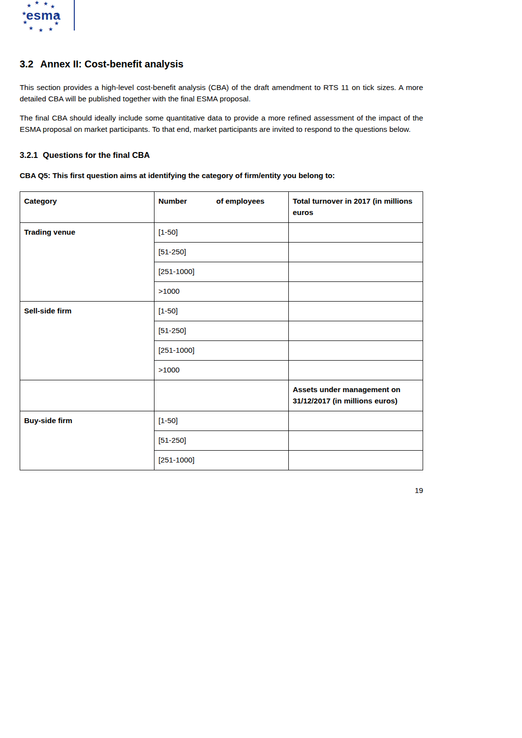★ ★ ★ ★ ★ ★ ★ ★ ★ ★ ★ esma
3.2 Annex II: Cost-benefit analysis
This section provides a high-level cost-benefit analysis (CBA) of the draft amendment to RTS 11 on tick sizes. A more detailed CBA will be published together with the final ESMA proposal.
The final CBA should ideally include some quantitative data to provide a more refined assessment of the impact of the ESMA proposal on market participants. To that end, market participants are invited to respond to the questions below.
3.2.1 Questions for the final CBA
CBA Q5: This first question aims at identifying the category of firm/entity you belong to:
| Category | Number of employees | Total turnover in 2017 (in millions euros |
| Trading venue | [1-50] | |
| [51-250] | |
| [251-1000] | |
| >1000 | |
| Sell-side firm | [1-50] | |
| [51-250] | |
| [251-1000] | |
| >1000 | |
| | | Assets under management on 31/12/2017 (in millions euros) |
| Buy-side firm | [1-50] | |
| [51-250] | |
| [251-1000] | |
19